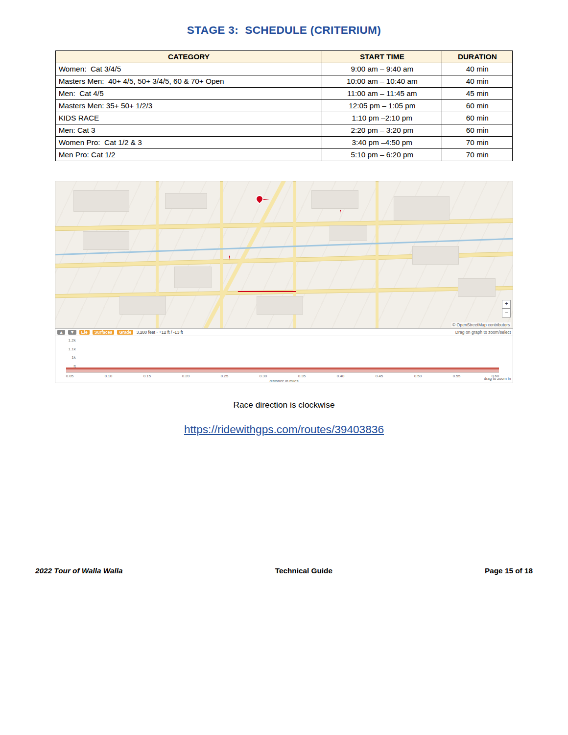STAGE 3: SCHEDULE (CRITERIUM)
| CATEGORY | START TIME | DURATION |
| --- | --- | --- |
| Women: Cat 3/4/5 | 9:00 am – 9:40 am | 40 min |
| Masters Men: 40+ 4/5, 50+ 3/4/5, 60 & 70+ Open | 10:00 am – 10:40 am | 40 min |
| Men: Cat 4/5 | 11:00 am – 11:45 am | 45 min |
| Masters Men: 35+ 50+ 1/2/3 | 12:05 pm – 1:05 pm | 60 min |
| KIDS RACE | 1:10 pm –2:10 pm | 60 min |
| Men: Cat 3 | 2:20 pm – 3:20 pm | 60 min |
| Women Pro: Cat 1/2 & 3 | 3:40 pm –4:50 pm | 70 min |
| Men Pro: Cat 1/2 | 5:10 pm – 6:20 pm | 70 min |
+
−
© OpenStreetMap contributors
▲ ▼ Ele Surfaces Grade 3,280 feet · +12 ft / -13 ft Drag on graph to zoom/select
1.2k 1.1k 1k ft
0.05 0.10 0.15 0.20 0.25 0.30 0.35 0.40 0.45 0.50 0.55 0.60
distance in miles
drag to zoom in
Race direction is clockwise
https://ridewithgps.com/routes/39403836
2022 Tour of Walla Walla Technical Guide Page 15 of 18